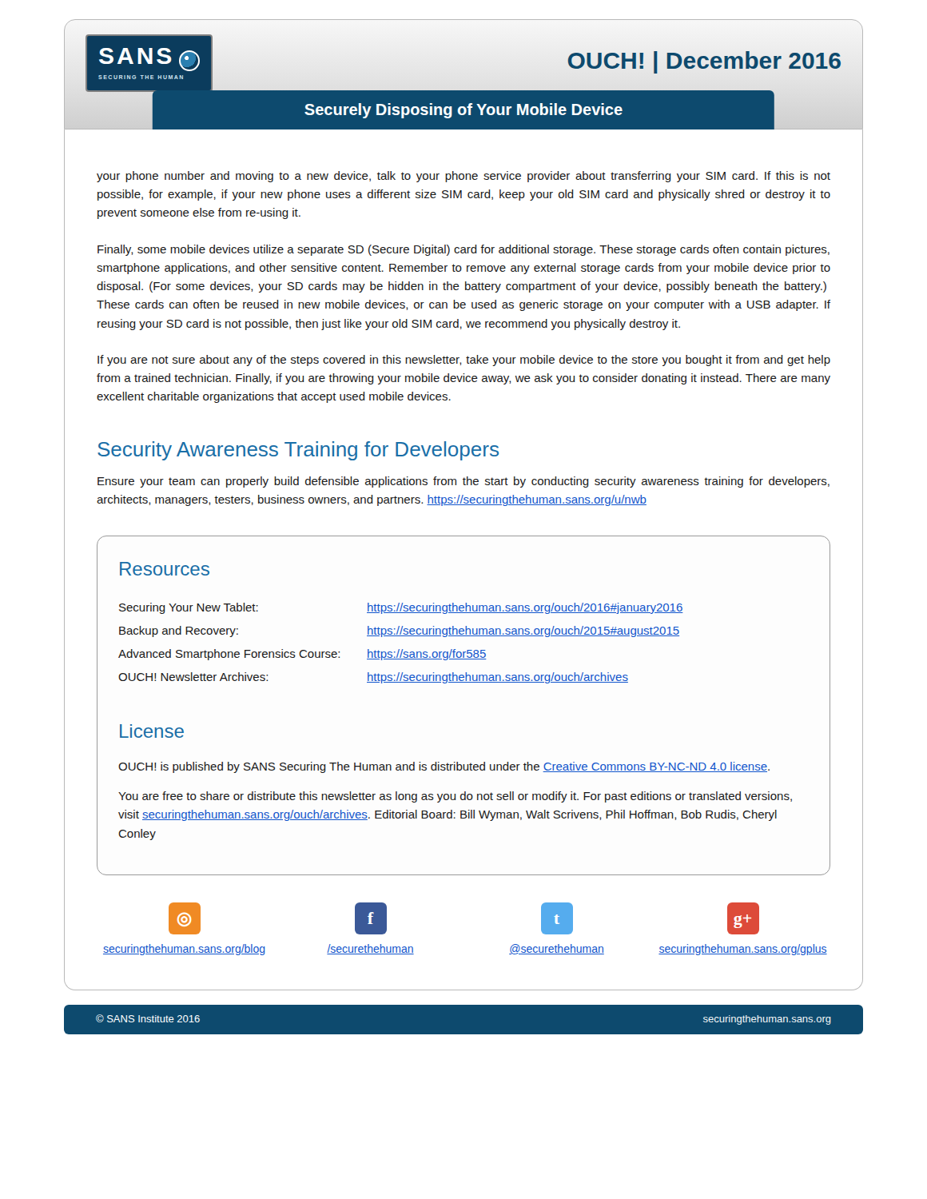SANS SECURING THE HUMAN
OUCH! | December 2016
Securely Disposing of Your Mobile Device
your phone number and moving to a new device, talk to your phone service provider about transferring your SIM card. If this is not possible, for example, if your new phone uses a different size SIM card, keep your old SIM card and physically shred or destroy it to prevent someone else from re-using it.
Finally, some mobile devices utilize a separate SD (Secure Digital) card for additional storage. These storage cards often contain pictures, smartphone applications, and other sensitive content. Remember to remove any external storage cards from your mobile device prior to disposal. (For some devices, your SD cards may be hidden in the battery compartment of your device, possibly beneath the battery.) These cards can often be reused in new mobile devices, or can be used as generic storage on your computer with a USB adapter. If reusing your SD card is not possible, then just like your old SIM card, we recommend you physically destroy it.
If you are not sure about any of the steps covered in this newsletter, take your mobile device to the store you bought it from and get help from a trained technician. Finally, if you are throwing your mobile device away, we ask you to consider donating it instead. There are many excellent charitable organizations that accept used mobile devices.
Security Awareness Training for Developers
Ensure your team can properly build defensible applications from the start by conducting security awareness training for developers, architects, managers, testers, business owners, and partners. https://securingthehuman.sans.org/u/nwb
Resources
| Securing Your New Tablet: | https://securingthehuman.sans.org/ouch/2016#january2016 |
| Backup and Recovery: | https://securingthehuman.sans.org/ouch/2015#august2015 |
| Advanced Smartphone Forensics Course: | https://sans.org/for585 |
| OUCH! Newsletter Archives: | https://securingthehuman.sans.org/ouch/archives |
License
OUCH! is published by SANS Securing The Human and is distributed under the Creative Commons BY-NC-ND 4.0 license.
You are free to share or distribute this newsletter as long as you do not sell or modify it. For past editions or translated versions, visit securingthehuman.sans.org/ouch/archives. Editorial Board: Bill Wyman, Walt Scrivens, Phil Hoffman, Bob Rudis, Cheryl Conley
◎
securingthehuman.sans.org/blog
f
/securethehuman
t
@securethehuman
g+
securingthehuman.sans.org/gplus
© SANS Institute 2016 securingthehuman.sans.org